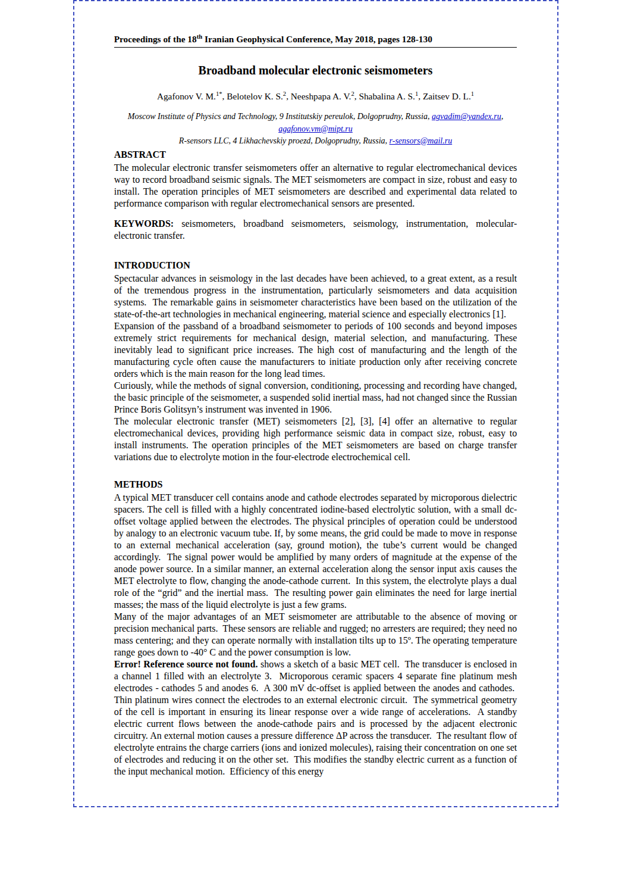Proceedings of the 18th Iranian Geophysical Conference, May 2018, pages 128-130
Broadband molecular electronic seismometers
Agafonov V. M.1*, Belotelov K. S.2, Neeshpapa A. V.2, Shabalina A. S.1, Zaitsev D. L.1
Moscow Institute of Physics and Technology, 9 Institutskiy pereulok, Dolgoprudny, Russia, agvadim@yandex.ru,
agafonov.vm@mipt.ru
R-sensors LLC, 4 Likhachevskiy proezd, Dolgoprudny, Russia, r-sensors@mail.ru
Abstract
The molecular electronic transfer seismometers offer an alternative to regular electromechanical devices way to record broadband seismic signals. The MET seismometers are compact in size, robust and easy to install. The operation principles of MET seismometers are described and experimental data related to performance comparison with regular electromechanical sensors are presented.
KEYWORDS: seismometers, broadband seismometers, seismology, instrumentation, molecular-electronic transfer.
Introduction
Spectacular advances in seismology in the last decades have been achieved, to a great extent, as a result of the tremendous progress in the instrumentation, particularly seismometers and data acquisition systems. The remarkable gains in seismometer characteristics have been based on the utilization of the state-of-the-art technologies in mechanical engineering, material science and especially electronics [1].
Expansion of the passband of a broadband seismometer to periods of 100 seconds and beyond imposes extremely strict requirements for mechanical design, material selection, and manufacturing. These inevitably lead to significant price increases. The high cost of manufacturing and the length of the manufacturing cycle often cause the manufacturers to initiate production only after receiving concrete orders which is the main reason for the long lead times.
Curiously, while the methods of signal conversion, conditioning, processing and recording have changed, the basic principle of the seismometer, a suspended solid inertial mass, had not changed since the Russian Prince Boris Golitsyn’s instrument was invented in 1906.
The molecular electronic transfer (MET) seismometers [2], [3], [4] offer an alternative to regular electromechanical devices, providing high performance seismic data in compact size, robust, easy to install instruments. The operation principles of the MET seismometers are based on charge transfer variations due to electrolyte motion in the four-electrode electrochemical cell.
Methods
A typical MET transducer cell contains anode and cathode electrodes separated by microporous dielectric spacers. The cell is filled with a highly concentrated iodine-based electrolytic solution, with a small dc-offset voltage applied between the electrodes. The physical principles of operation could be understood by analogy to an electronic vacuum tube. If, by some means, the grid could be made to move in response to an external mechanical acceleration (say, ground motion), the tube’s current would be changed accordingly. The signal power would be amplified by many orders of magnitude at the expense of the anode power source. In a similar manner, an external acceleration along the sensor input axis causes the MET electrolyte to flow, changing the anode-cathode current. In this system, the electrolyte plays a dual role of the “grid” and the inertial mass. The resulting power gain eliminates the need for large inertial masses; the mass of the liquid electrolyte is just a few grams.
Many of the major advantages of an MET seismometer are attributable to the absence of moving or precision mechanical parts. These sensors are reliable and rugged; no arresters are required; they need no mass centering; and they can operate normally with installation tilts up to 15º. The operating temperature range goes down to -40° C and the power consumption is low.
Error! Reference source not found. shows a sketch of a basic MET cell. The transducer is enclosed in a channel 1 filled with an electrolyte 3. Microporous ceramic spacers 4 separate fine platinum mesh electrodes - cathodes 5 and anodes 6. A 300 mV dc-offset is applied between the anodes and cathodes. Thin platinum wires connect the electrodes to an external electronic circuit. The symmetrical geometry of the cell is important in ensuring its linear response over a wide range of accelerations. A standby electric current flows between the anode-cathode pairs and is processed by the adjacent electronic circuitry. An external motion causes a pressure difference ΔP across the transducer. The resultant flow of electrolyte entrains the charge carriers (ions and ionized molecules), raising their concentration on one set of electrodes and reducing it on the other set. This modifies the standby electric current as a function of the input mechanical motion. Efficiency of this energy